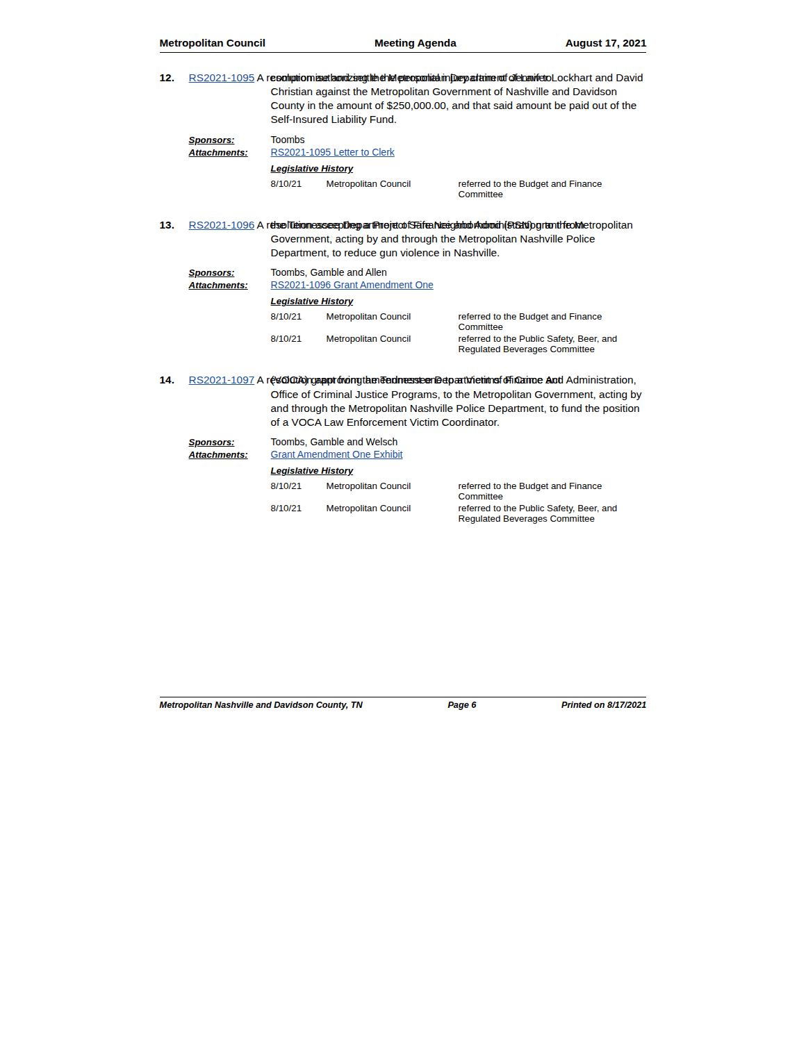Metropolitan Council
Meeting Agenda
August 17, 2021
12.
RS2021-1095 A resolution authorizing the Metropolitan Department of Law to compromise and settle the personal injury claim of Jennifer Lockhart and David Christian against the Metropolitan Government of Nashville and Davidson County in the amount of $250,000.00, and that said amount be paid out of the Self-Insured Liability Fund.
Sponsors:
Toombs
Attachments:
RS2021-1095 Letter to Clerk
Legislative History
| 8/10/21 | Metropolitan Council | referred to the Budget and Finance Committee |
13.
RS2021-1096 A resolution accepting a Project Safe Neighborhood (PSN) grant from the Tennessee Department of Finance and Administration to the Metropolitan Government, acting by and through the Metropolitan Nashville Police Department, to reduce gun violence in Nashville.
Sponsors:
Toombs, Gamble and Allen
Attachments:
RS2021-1096 Grant Amendment One
Legislative History
| 8/10/21 | Metropolitan Council | referred to the Budget and Finance Committee |
| 8/10/21 | Metropolitan Council | referred to the Public Safety, Beer, and Regulated Beverages Committee |
14.
RS2021-1097 A resolution approving amendment one to a Victims of Crime Act (VOCA) grant from the Tennessee Department of Finance and Administration, Office of Criminal Justice Programs, to the Metropolitan Government, acting by and through the Metropolitan Nashville Police Department, to fund the position of a VOCA Law Enforcement Victim Coordinator.
Sponsors:
Toombs, Gamble and Welsch
Attachments:
Grant Amendment One Exhibit
Legislative History
| 8/10/21 | Metropolitan Council | referred to the Budget and Finance Committee |
| 8/10/21 | Metropolitan Council | referred to the Public Safety, Beer, and Regulated Beverages Committee |
Metropolitan Nashville and Davidson County, TN
Page 6
Printed on 8/17/2021